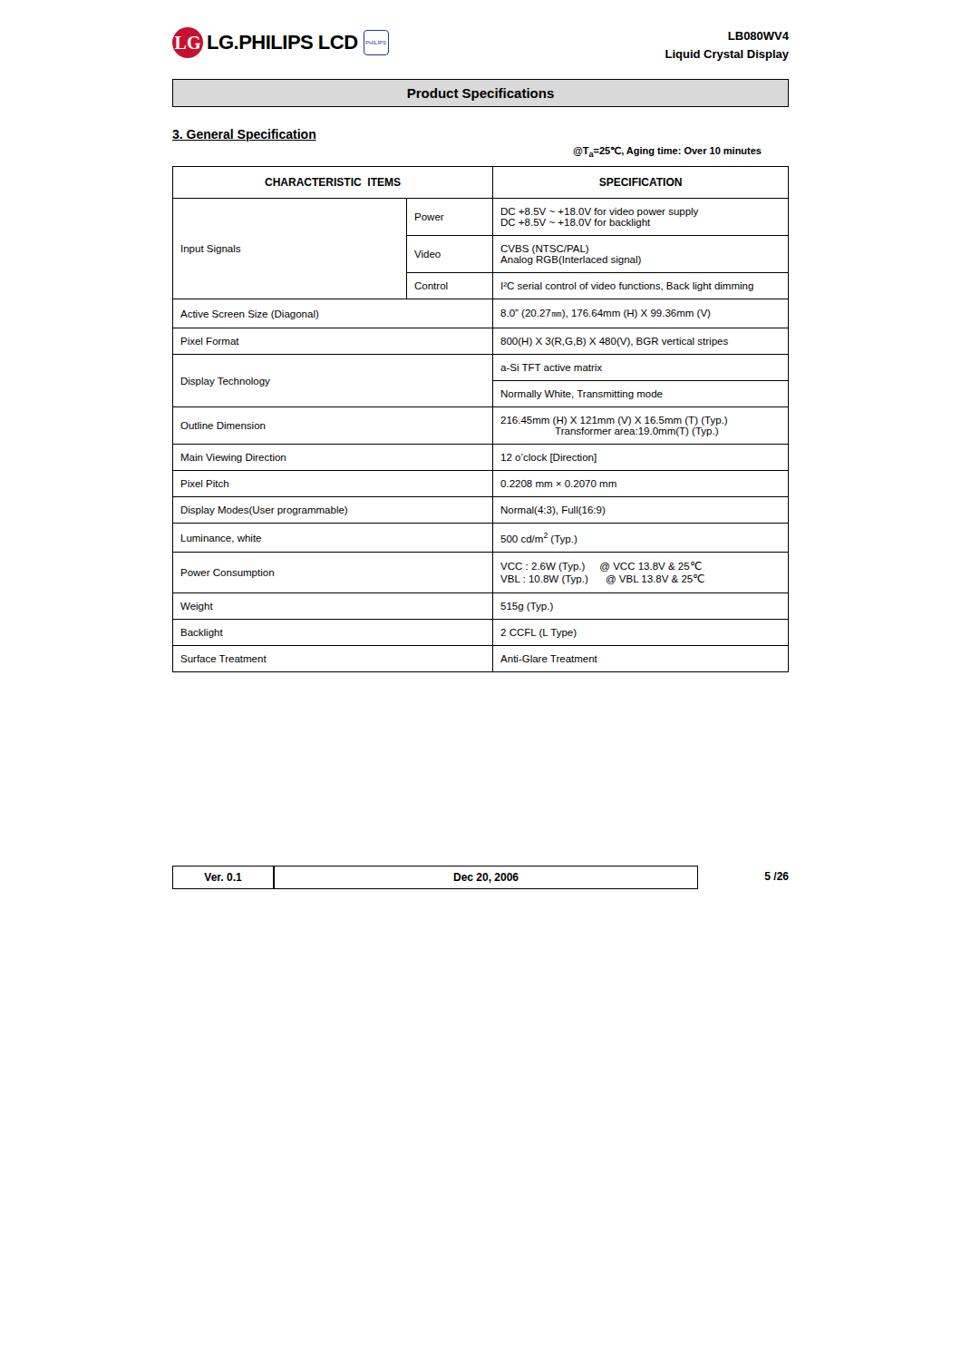LG
LG.PHILIPS LCD
PHILIPS
LB080WV4
Liquid Crystal Display
Product Specifications
3. General Specification
@Ta=25℃, Aging time: Over 10 minutes
| CHARACTERISTIC ITEMS | SPECIFICATION |
| --- | --- |
| Input Signals | Power | DC +8.5V ~ +18.0V for video power supply DC +8.5V ~ +18.0V for backlight |
| Video | CVBS (NTSC/PAL) Analog RGB(Interlaced signal) |
| Control | I²C serial control of video functions, Back light dimming |
| Active Screen Size (Diagonal) | 8.0” (20.27㎜), 176.64mm (H) X 99.36mm (V) |
| Pixel Format | 800(H) X 3(R,G,B) X 480(V), BGR vertical stripes |
| Display Technology | a-Si TFT active matrix |
| Normally White, Transmitting mode |
| Outline Dimension | 216.45mm (H) X 121mm (V) X 16.5mm (T) (Typ.) Transformer area:19.0mm(T) (Typ.) |
| Main Viewing Direction | 12 o’clock [Direction] |
| Pixel Pitch | 0.2208 mm × 0.2070 mm |
| Display Modes(User programmable) | Normal(4:3), Full(16:9) |
| Luminance, white | 500 cd/m 2 (Typ.) |
| Power Consumption | VCC : 2.6W (Typ.) @ VCC 13.8V & 25℃ VBL : 10.8W (Typ.) @ VBL 13.8V & 25℃ |
| Weight | 515g (Typ.) |
| Backlight | 2 CCFL (L Type) |
| Surface Treatment | Anti-Glare Treatment |
Ver. 0.1
Dec 20, 2006
5 /26